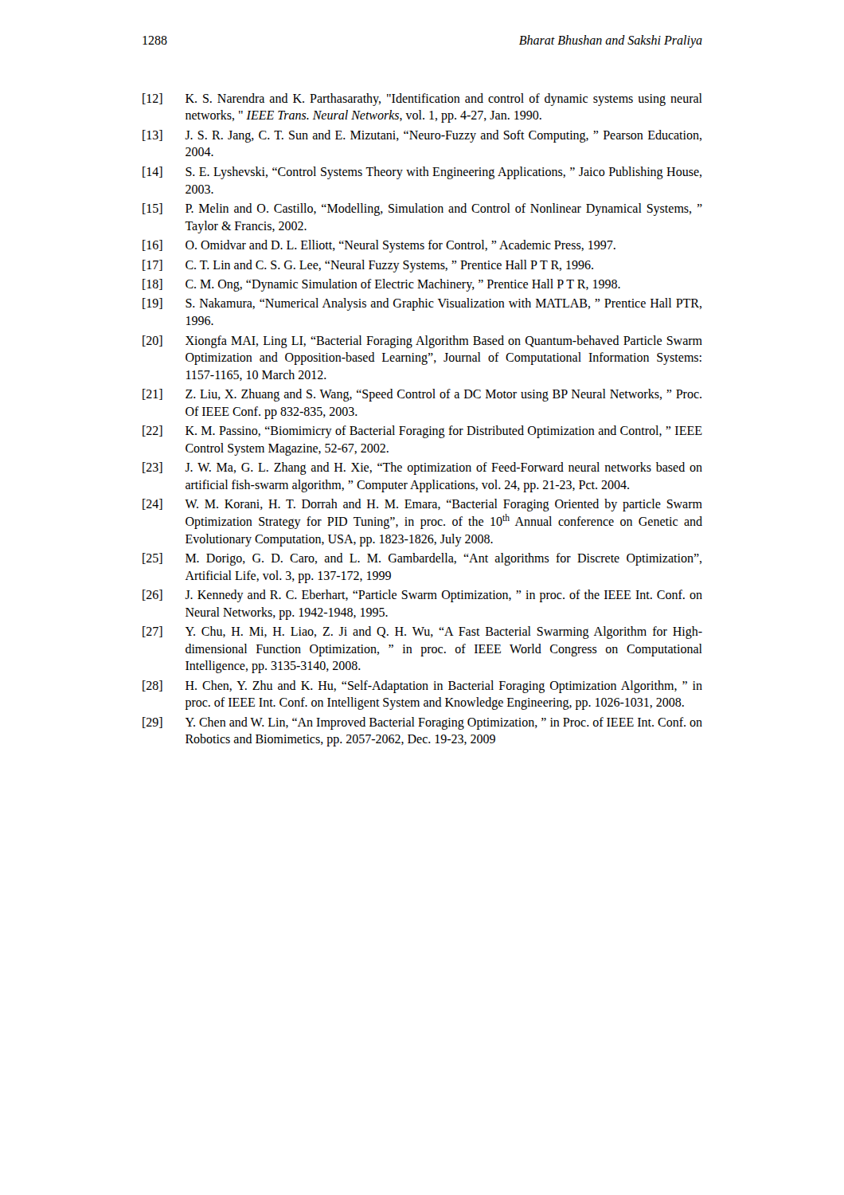1288 Bharat Bhushan and Sakshi Praliya
[12] K. S. Narendra and K. Parthasarathy, "Identification and control of dynamic systems using neural networks, " IEEE Trans. Neural Networks, vol. 1, pp. 4-27, Jan. 1990.
[13] J. S. R. Jang, C. T. Sun and E. Mizutani, “Neuro-Fuzzy and Soft Computing, ” Pearson Education, 2004.
[14] S. E. Lyshevski, “Control Systems Theory with Engineering Applications, ” Jaico Publishing House, 2003.
[15] P. Melin and O. Castillo, “Modelling, Simulation and Control of Nonlinear Dynamical Systems, ” Taylor & Francis, 2002.
[16] O. Omidvar and D. L. Elliott, “Neural Systems for Control, ” Academic Press, 1997.
[17] C. T. Lin and C. S. G. Lee, “Neural Fuzzy Systems, ” Prentice Hall P T R, 1996.
[18] C. M. Ong, “Dynamic Simulation of Electric Machinery, ” Prentice Hall P T R, 1998.
[19] S. Nakamura, “Numerical Analysis and Graphic Visualization with MATLAB, ” Prentice Hall PTR, 1996.
[20] Xiongfa MAI, Ling LI, “Bacterial Foraging Algorithm Based on Quantum-behaved Particle Swarm Optimization and Opposition-based Learning”, Journal of Computational Information Systems: 1157-1165, 10 March 2012.
[21] Z. Liu, X. Zhuang and S. Wang, “Speed Control of a DC Motor using BP Neural Networks, ” Proc. Of IEEE Conf. pp 832-835, 2003.
[22] K. M. Passino, “Biomimicry of Bacterial Foraging for Distributed Optimization and Control, ” IEEE Control System Magazine, 52-67, 2002.
[23] J. W. Ma, G. L. Zhang and H. Xie, “The optimization of Feed-Forward neural networks based on artificial fish-swarm algorithm, ” Computer Applications, vol. 24, pp. 21-23, Pct. 2004.
[24] W. M. Korani, H. T. Dorrah and H. M. Emara, “Bacterial Foraging Oriented by particle Swarm Optimization Strategy for PID Tuning”, in proc. of the 10th Annual conference on Genetic and Evolutionary Computation, USA, pp. 1823-1826, July 2008.
[25] M. Dorigo, G. D. Caro, and L. M. Gambardella, “Ant algorithms for Discrete Optimization”, Artificial Life, vol. 3, pp. 137-172, 1999
[26] J. Kennedy and R. C. Eberhart, “Particle Swarm Optimization, ” in proc. of the IEEE Int. Conf. on Neural Networks, pp. 1942-1948, 1995.
[27] Y. Chu, H. Mi, H. Liao, Z. Ji and Q. H. Wu, “A Fast Bacterial Swarming Algorithm for High-dimensional Function Optimization, ” in proc. of IEEE World Congress on Computational Intelligence, pp. 3135-3140, 2008.
[28] H. Chen, Y. Zhu and K. Hu, “Self-Adaptation in Bacterial Foraging Optimization Algorithm, ” in proc. of IEEE Int. Conf. on Intelligent System and Knowledge Engineering, pp. 1026-1031, 2008.
[29] Y. Chen and W. Lin, “An Improved Bacterial Foraging Optimization, ” in Proc. of IEEE Int. Conf. on Robotics and Biomimetics, pp. 2057-2062, Dec. 19-23, 2009